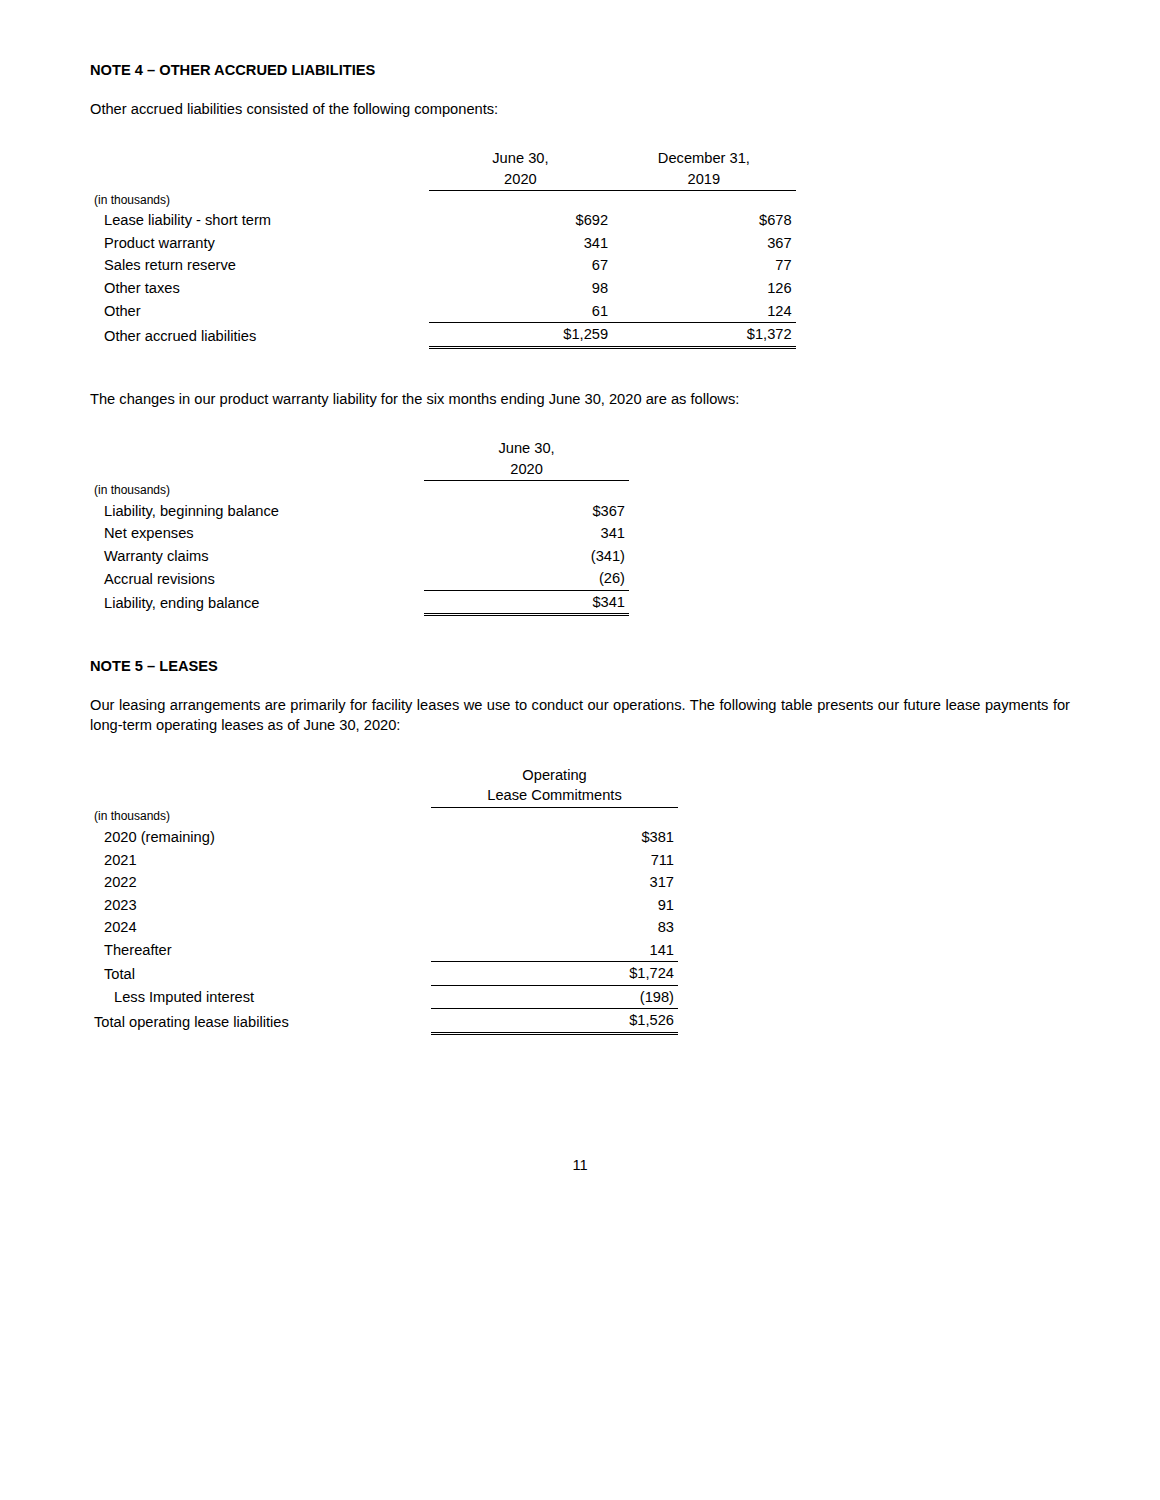NOTE 4 – OTHER ACCRUED LIABILITIES
Other accrued liabilities consisted of the following components:
| | June 30, 2020 | December 31, 2019 |
| (in thousands) | | |
| Lease liability - short term | $692 | $678 |
| Product warranty | 341 | 367 |
| Sales return reserve | 67 | 77 |
| Other taxes | 98 | 126 |
| Other | 61 | 124 |
| Other accrued liabilities | $1,259 | $1,372 |
The changes in our product warranty liability for the six months ending June 30, 2020 are as follows:
| | June 30, 2020 |
| (in thousands) | |
| Liability, beginning balance | $367 |
| Net expenses | 341 |
| Warranty claims | (341) |
| Accrual revisions | (26) |
| Liability, ending balance | $341 |
NOTE 5 – LEASES
Our leasing arrangements are primarily for facility leases we use to conduct our operations. The following table presents our future lease payments for long-term operating leases as of June 30, 2020:
| | Operating Lease Commitments |
| (in thousands) | |
| 2020 (remaining) | $381 |
| 2021 | 711 |
| 2022 | 317 |
| 2023 | 91 |
| 2024 | 83 |
| Thereafter | 141 |
| Total | $1,724 |
| Less Imputed interest | (198) |
| Total operating lease liabilities | $1,526 |
11